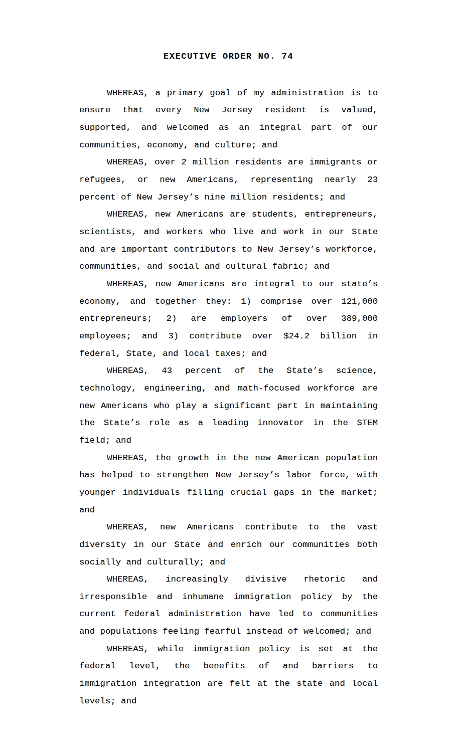EXECUTIVE ORDER NO. 74
WHEREAS, a primary goal of my administration is to ensure that every New Jersey resident is valued, supported, and welcomed as an integral part of our communities, economy, and culture; and
WHEREAS, over 2 million residents are immigrants or refugees, or new Americans, representing nearly 23 percent of New Jersey’s nine million residents; and
WHEREAS, new Americans are students, entrepreneurs, scientists, and workers who live and work in our State and are important contributors to New Jersey’s workforce, communities, and social and cultural fabric; and
WHEREAS, new Americans are integral to our state’s economy, and together they: 1) comprise over 121,000 entrepreneurs; 2) are employers of over 389,000 employees; and 3) contribute over $24.2 billion in federal, State, and local taxes; and
WHEREAS, 43 percent of the State’s science, technology, engineering, and math-focused workforce are new Americans who play a significant part in maintaining the State’s role as a leading innovator in the STEM field; and
WHEREAS, the growth in the new American population has helped to strengthen New Jersey’s labor force, with younger individuals filling crucial gaps in the market; and
WHEREAS, new Americans contribute to the vast diversity in our State and enrich our communities both socially and culturally; and
WHEREAS, increasingly divisive rhetoric and irresponsible and inhumane immigration policy by the current federal administration have led to communities and populations feeling fearful instead of welcomed; and
WHEREAS, while immigration policy is set at the federal level, the benefits of and barriers to immigration integration are felt at the state and local levels; and